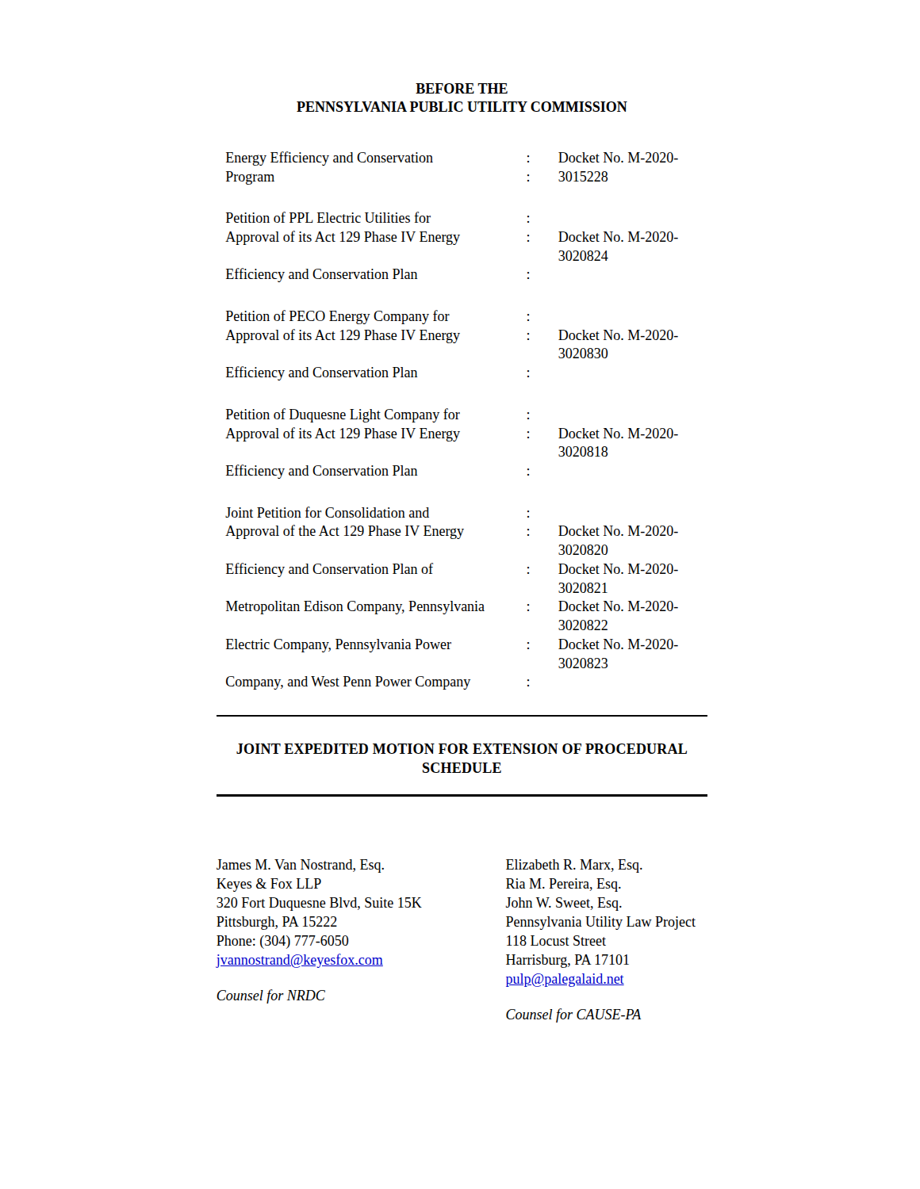BEFORE THE
PENNSYLVANIA PUBLIC UTILITY COMMISSION
| Energy Efficiency and Conservation | : | Docket No. M-2020-3015228 |
| Program | : |
| Petition of PPL Electric Utilities for | : | |
| Approval of its Act 129 Phase IV Energy | : | Docket No. M-2020-3020824 |
| Efficiency and Conservation Plan | : | |
| Petition of PECO Energy Company for | : | |
| Approval of its Act 129 Phase IV Energy | : | Docket No. M-2020-3020830 |
| Efficiency and Conservation Plan | : | |
| Petition of Duquesne Light Company for | : | |
| Approval of its Act 129 Phase IV Energy | : | Docket No. M-2020-3020818 |
| Efficiency and Conservation Plan | : | |
| Joint Petition for Consolidation and | : | |
| Approval of the Act 129 Phase IV Energy | : | Docket No. M-2020-3020820 |
| Efficiency and Conservation Plan of | : | Docket No. M-2020-3020821 |
| Metropolitan Edison Company, Pennsylvania | : | Docket No. M-2020-3020822 |
| Electric Company, Pennsylvania Power | : | Docket No. M-2020-3020823 |
| Company, and West Penn Power Company | : | |
JOINT EXPEDITED MOTION FOR EXTENSION OF PROCEDURAL SCHEDULE
| James M. Van Nostrand, Esq. Keyes & Fox LLP 320 Fort Duquesne Blvd, Suite 15K Pittsburgh, PA 15222 Phone: (304) 777-6050 jvannostrand@keyesfox.com Counsel for NRDC | Elizabeth R. Marx, Esq. Ria M. Pereira, Esq. John W. Sweet, Esq. Pennsylvania Utility Law Project 118 Locust Street Harrisburg, PA 17101 pulp@palegalaid.net Counsel for CAUSE-PA |